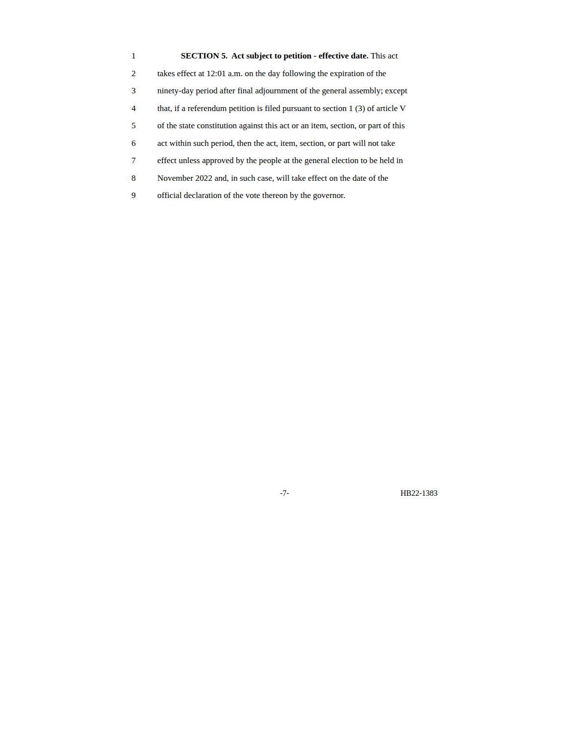| 1 | SECTION 5. Act subject to petition - effective date. This act |
| 2 | takes effect at 12:01 a.m. on the day following the expiration of the |
| 3 | ninety-day period after final adjournment of the general assembly; except |
| 4 | that, if a referendum petition is filed pursuant to section 1 (3) of article V |
| 5 | of the state constitution against this act or an item, section, or part of this |
| 6 | act within such period, then the act, item, section, or part will not take |
| 7 | effect unless approved by the people at the general election to be held in |
| 8 | November 2022 and, in such case, will take effect on the date of the |
| 9 | official declaration of the vote thereon by the governor. |
-7-
HB22-1383